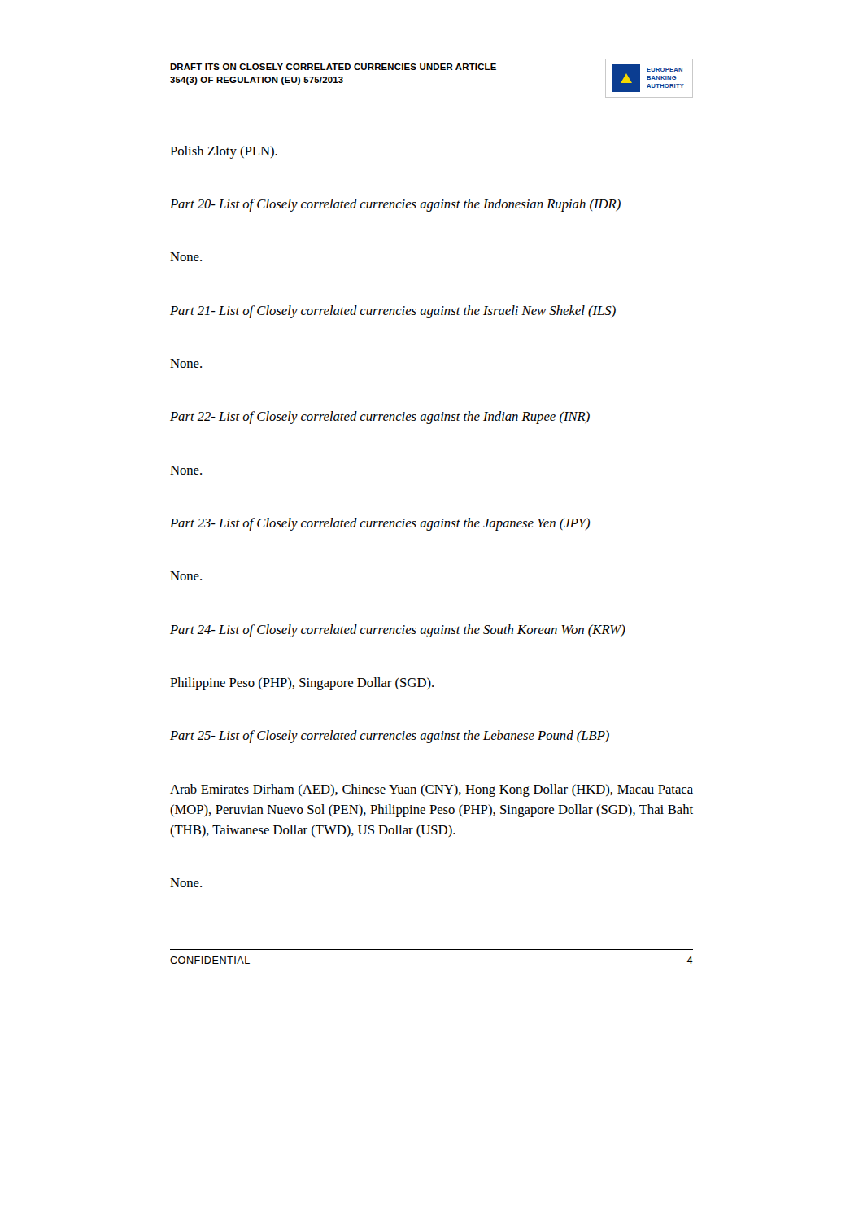Draft ITS on closely correlated currencies under Article
354(3) of Regulation (EU) 575/2013
EUROPEAN
BANKING
AUTHORITY
Polish Zloty (PLN).
Part 20- List of Closely correlated currencies against the Indonesian Rupiah (IDR)
None.
Part 21- List of Closely correlated currencies against the Israeli New Shekel (ILS)
None.
Part 22- List of Closely correlated currencies against the Indian Rupee (INR)
None.
Part 23- List of Closely correlated currencies against the Japanese Yen (JPY)
None.
Part 24- List of Closely correlated currencies against the South Korean Won (KRW)
Philippine Peso (PHP), Singapore Dollar (SGD).
Part 25- List of Closely correlated currencies against the Lebanese Pound (LBP)
Arab Emirates Dirham (AED), Chinese Yuan (CNY), Hong Kong Dollar (HKD), Macau Pataca (MOP), Peruvian Nuevo Sol (PEN), Philippine Peso (PHP), Singapore Dollar (SGD), Thai Baht (THB), Taiwanese Dollar (TWD), US Dollar (USD).
None.
CONFIDENTIAL 4